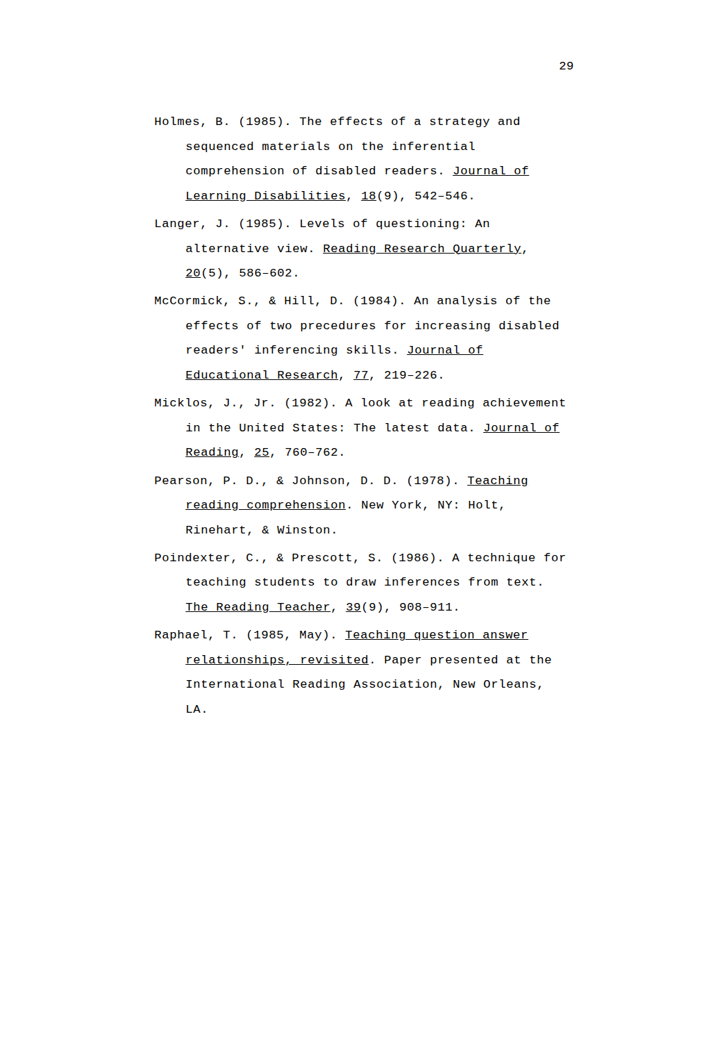29
Holmes, B. (1985). The effects of a strategy and sequenced materials on the inferential comprehension of disabled readers. Journal of Learning Disabilities, 18(9), 542–546.
Langer, J. (1985). Levels of questioning: An alternative view. Reading Research Quarterly, 20(5), 586–602.
McCormick, S., & Hill, D. (1984). An analysis of the effects of two precedures for increasing disabled readers' inferencing skills. Journal of Educational Research, 77, 219–226.
Micklos, J., Jr. (1982). A look at reading achievement in the United States: The latest data. Journal of Reading, 25, 760–762.
Pearson, P. D., & Johnson, D. D. (1978). Teaching reading comprehension. New York, NY: Holt, Rinehart, & Winston.
Poindexter, C., & Prescott, S. (1986). A technique for teaching students to draw inferences from text. The Reading Teacher, 39(9), 908–911.
Raphael, T. (1985, May). Teaching question answer relationships, revisited. Paper presented at the International Reading Association, New Orleans, LA.